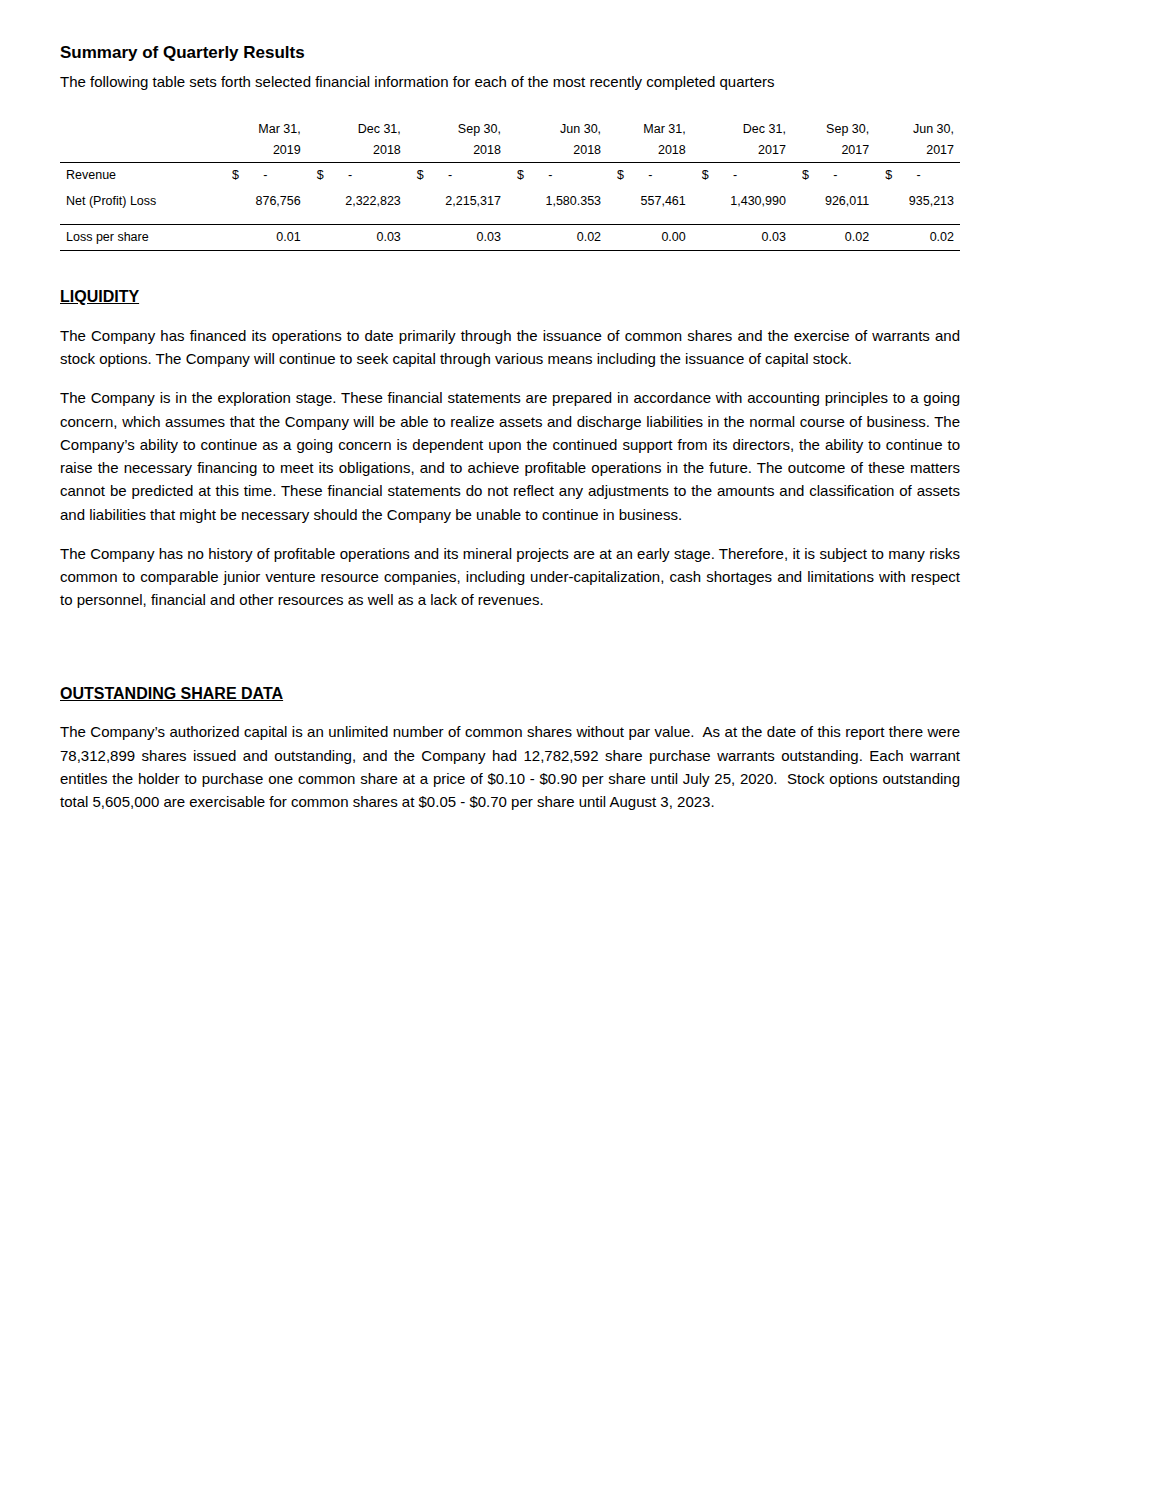Summary of Quarterly Results
The following table sets forth selected financial information for each of the most recently completed quarters
| | Mar 31, | Dec 31, | Sep 30, | Jun 30, | Mar 31, | Dec 31, | Sep 30, | Jun 30, |
| --- | --- | --- | --- | --- | --- | --- | --- | --- |
| | 2019 | 2018 | 2018 | 2018 | 2018 | 2017 | 2017 | 2017 |
| Revenue | $ - | $ - | $ - | $ - | $ - | $ - | $ - | $ - |
| Net (Profit) Loss | 876,756 | 2,322,823 | 2,215,317 | 1,580.353 | 557,461 | 1,430,990 | 926,011 | 935,213 |
| Loss per share | 0.01 | 0.03 | 0.03 | 0.02 | 0.00 | 0.03 | 0.02 | 0.02 |
LIQUIDITY
The Company has financed its operations to date primarily through the issuance of common shares and the exercise of warrants and stock options. The Company will continue to seek capital through various means including the issuance of capital stock.
The Company is in the exploration stage. These financial statements are prepared in accordance with accounting principles to a going concern, which assumes that the Company will be able to realize assets and discharge liabilities in the normal course of business. The Company’s ability to continue as a going concern is dependent upon the continued support from its directors, the ability to continue to raise the necessary financing to meet its obligations, and to achieve profitable operations in the future. The outcome of these matters cannot be predicted at this time. These financial statements do not reflect any adjustments to the amounts and classification of assets and liabilities that might be necessary should the Company be unable to continue in business.
The Company has no history of profitable operations and its mineral projects are at an early stage. Therefore, it is subject to many risks common to comparable junior venture resource companies, including under-capitalization, cash shortages and limitations with respect to personnel, financial and other resources as well as a lack of revenues.
OUTSTANDING SHARE DATA
The Company’s authorized capital is an unlimited number of common shares without par value. As at the date of this report there were 78,312,899 shares issued and outstanding, and the Company had 12,782,592 share purchase warrants outstanding. Each warrant entitles the holder to purchase one common share at a price of $0.10 - $0.90 per share until July 25, 2020. Stock options outstanding total 5,605,000 are exercisable for common shares at $0.05 - $0.70 per share until August 3, 2023.